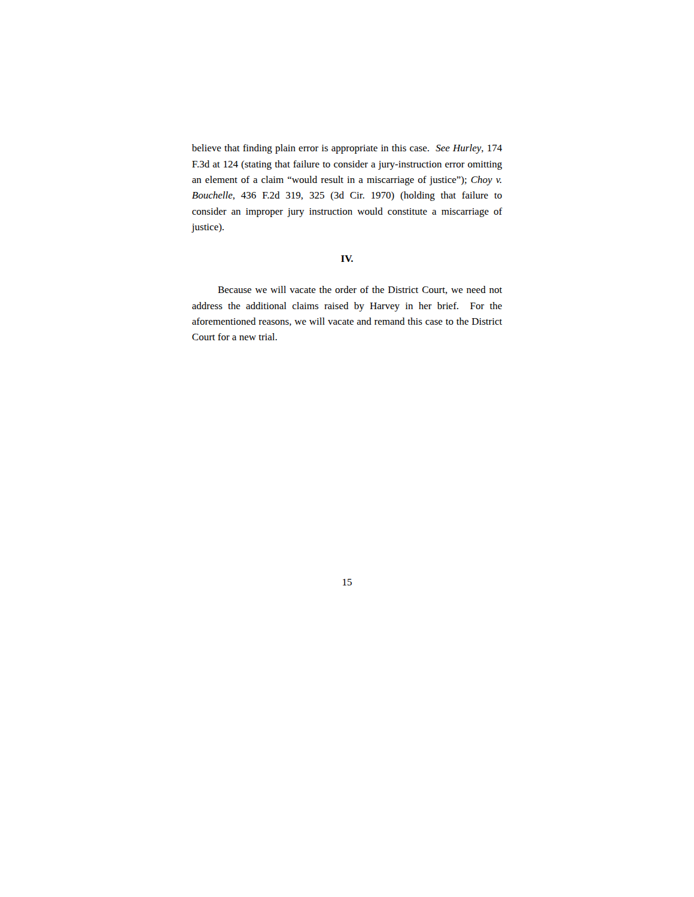believe that finding plain error is appropriate in this case. See Hurley, 174 F.3d at 124 (stating that failure to consider a jury-instruction error omitting an element of a claim “would result in a miscarriage of justice”); Choy v. Bouchelle, 436 F.2d 319, 325 (3d Cir. 1970) (holding that failure to consider an improper jury instruction would constitute a miscarriage of justice).
IV.
Because we will vacate the order of the District Court, we need not address the additional claims raised by Harvey in her brief. For the aforementioned reasons, we will vacate and remand this case to the District Court for a new trial.
15